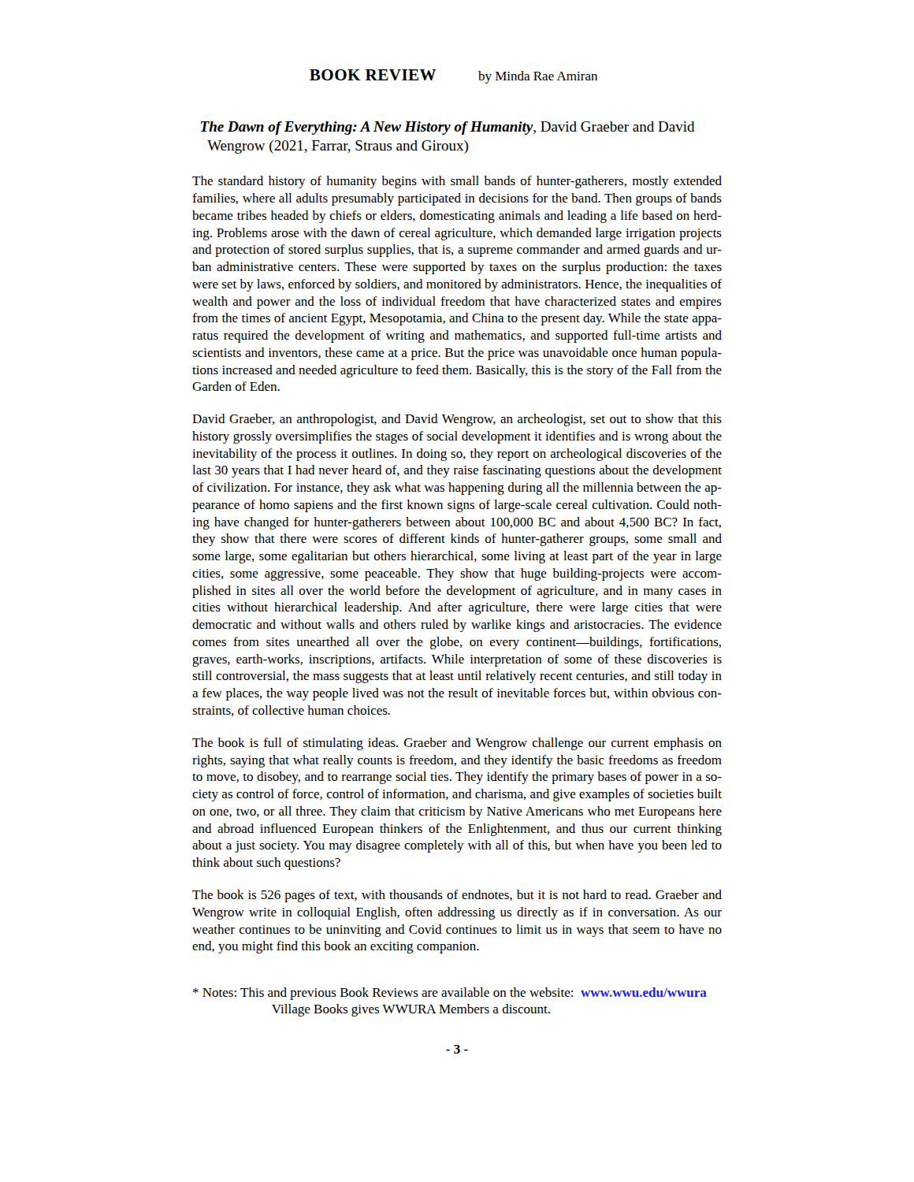BOOK REVIEW by Minda Rae Amiran
The Dawn of Everything: A New History of Humanity, David Graeber and David Wengrow (2021, Farrar, Straus and Giroux)
The standard history of humanity begins with small bands of hunter-gatherers, mostly extended families, where all adults presumably participated in decisions for the band. Then groups of bands became tribes headed by chiefs or elders, domesticating animals and leading a life based on herding. Problems arose with the dawn of cereal agriculture, which demanded large irrigation projects and protection of stored surplus supplies, that is, a supreme commander and armed guards and urban administrative centers. These were supported by taxes on the surplus production: the taxes were set by laws, enforced by soldiers, and monitored by administrators. Hence, the inequalities of wealth and power and the loss of individual freedom that have characterized states and empires from the times of ancient Egypt, Mesopotamia, and China to the present day. While the state apparatus required the development of writing and mathematics, and supported full-time artists and scientists and inventors, these came at a price. But the price was unavoidable once human populations increased and needed agriculture to feed them. Basically, this is the story of the Fall from the Garden of Eden.
David Graeber, an anthropologist, and David Wengrow, an archeologist, set out to show that this history grossly oversimplifies the stages of social development it identifies and is wrong about the inevitability of the process it outlines. In doing so, they report on archeological discoveries of the last 30 years that I had never heard of, and they raise fascinating questions about the development of civilization. For instance, they ask what was happening during all the millennia between the appearance of homo sapiens and the first known signs of large-scale cereal cultivation. Could nothing have changed for hunter-gatherers between about 100,000 BC and about 4,500 BC? In fact, they show that there were scores of different kinds of hunter-gatherer groups, some small and some large, some egalitarian but others hierarchical, some living at least part of the year in large cities, some aggressive, some peaceable. They show that huge building-projects were accomplished in sites all over the world before the development of agriculture, and in many cases in cities without hierarchical leadership. And after agriculture, there were large cities that were democratic and without walls and others ruled by warlike kings and aristocracies. The evidence comes from sites unearthed all over the globe, on every continent—buildings, fortifications, graves, earth-works, inscriptions, artifacts. While interpretation of some of these discoveries is still controversial, the mass suggests that at least until relatively recent centuries, and still today in a few places, the way people lived was not the result of inevitable forces but, within obvious constraints, of collective human choices.
The book is full of stimulating ideas. Graeber and Wengrow challenge our current emphasis on rights, saying that what really counts is freedom, and they identify the basic freedoms as freedom to move, to disobey, and to rearrange social ties. They identify the primary bases of power in a society as control of force, control of information, and charisma, and give examples of societies built on one, two, or all three. They claim that criticism by Native Americans who met Europeans here and abroad influenced European thinkers of the Enlightenment, and thus our current thinking about a just society. You may disagree completely with all of this, but when have you been led to think about such questions?
The book is 526 pages of text, with thousands of endnotes, but it is not hard to read. Graeber and Wengrow write in colloquial English, often addressing us directly as if in conversation. As our weather continues to be uninviting and Covid continues to limit us in ways that seem to have no end, you might find this book an exciting companion.
* Notes: This and previous Book Reviews are available on the website: www.wwu.edu/wwura
Village Books gives WWURA Members a discount.
- 3 -